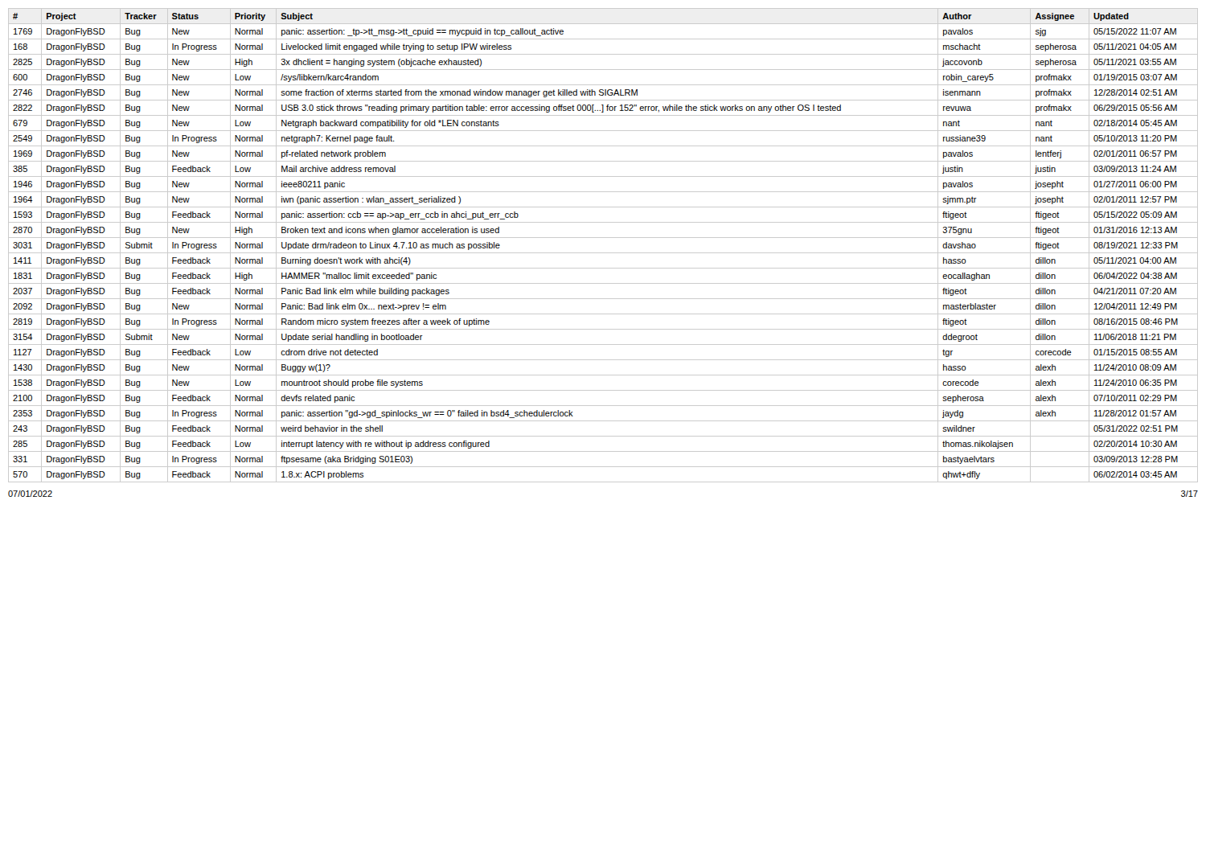| # | Project | Tracker | Status | Priority | Subject | Author | Assignee | Updated |
| --- | --- | --- | --- | --- | --- | --- | --- | --- |
| 1769 | DragonFlyBSD | Bug | New | Normal | panic: assertion: _tp->tt_msg->tt_cpuid == mycpuid in tcp_callout_active | pavalos | sjg | 05/15/2022 11:07 AM |
| 168 | DragonFlyBSD | Bug | In Progress | Normal | Livelocked limit engaged while trying to setup IPW wireless | mschacht | sepherosa | 05/11/2021 04:05 AM |
| 2825 | DragonFlyBSD | Bug | New | High | 3x dhclient = hanging system (objcache exhausted) | jaccovonb | sepherosa | 05/11/2021 03:55 AM |
| 600 | DragonFlyBSD | Bug | New | Low | /sys/libkern/karc4random | robin_carey5 | profmakx | 01/19/2015 03:07 AM |
| 2746 | DragonFlyBSD | Bug | New | Normal | some fraction of xterms started from the xmonad window manager get killed with SIGALRM | isenmann | profmakx | 12/28/2014 02:51 AM |
| 2822 | DragonFlyBSD | Bug | New | Normal | USB 3.0 stick throws "reading primary partition table: error accessing offset 000[...] for 152" error, while the stick works on any other OS I tested | revuwa | profmakx | 06/29/2015 05:56 AM |
| 679 | DragonFlyBSD | Bug | New | Low | Netgraph backward compatibility for old *LEN constants | nant | nant | 02/18/2014 05:45 AM |
| 2549 | DragonFlyBSD | Bug | In Progress | Normal | netgraph7: Kernel page fault. | russiane39 | nant | 05/10/2013 11:20 PM |
| 1969 | DragonFlyBSD | Bug | New | Normal | pf-related network problem | pavalos | lentferj | 02/01/2011 06:57 PM |
| 385 | DragonFlyBSD | Bug | Feedback | Low | Mail archive address removal | justin | justin | 03/09/2013 11:24 AM |
| 1946 | DragonFlyBSD | Bug | New | Normal | ieee80211 panic | pavalos | josepht | 01/27/2011 06:00 PM |
| 1964 | DragonFlyBSD | Bug | New | Normal | iwn (panic assertion : wlan_assert_serialized ) | sjmm.ptr | josepht | 02/01/2011 12:57 PM |
| 1593 | DragonFlyBSD | Bug | Feedback | Normal | panic: assertion: ccb == ap->ap_err_ccb in ahci_put_err_ccb | ftigeot | ftigeot | 05/15/2022 05:09 AM |
| 2870 | DragonFlyBSD | Bug | New | High | Broken text and icons when glamor acceleration is used | 375gnu | ftigeot | 01/31/2016 12:13 AM |
| 3031 | DragonFlyBSD | Submit | In Progress | Normal | Update drm/radeon to Linux 4.7.10 as much as possible | davshao | ftigeot | 08/19/2021 12:33 PM |
| 1411 | DragonFlyBSD | Bug | Feedback | Normal | Burning doesn't work with ahci(4) | hasso | dillon | 05/11/2021 04:00 AM |
| 1831 | DragonFlyBSD | Bug | Feedback | High | HAMMER "malloc limit exceeded" panic | eocallaghan | dillon | 06/04/2022 04:38 AM |
| 2037 | DragonFlyBSD | Bug | Feedback | Normal | Panic Bad link elm while building packages | ftigeot | dillon | 04/21/2011 07:20 AM |
| 2092 | DragonFlyBSD | Bug | New | Normal | Panic: Bad link elm 0x... next->prev != elm | masterblaster | dillon | 12/04/2011 12:49 PM |
| 2819 | DragonFlyBSD | Bug | In Progress | Normal | Random micro system freezes after a week of uptime | ftigeot | dillon | 08/16/2015 08:46 PM |
| 3154 | DragonFlyBSD | Submit | New | Normal | Update serial handling in bootloader | ddegroot | dillon | 11/06/2018 11:21 PM |
| 1127 | DragonFlyBSD | Bug | Feedback | Low | cdrom drive not detected | tgr | corecode | 01/15/2015 08:55 AM |
| 1430 | DragonFlyBSD | Bug | New | Normal | Buggy w(1)? | hasso | alexh | 11/24/2010 08:09 AM |
| 1538 | DragonFlyBSD | Bug | New | Low | mountroot should probe file systems | corecode | alexh | 11/24/2010 06:35 PM |
| 2100 | DragonFlyBSD | Bug | Feedback | Normal | devfs related panic | sepherosa | alexh | 07/10/2011 02:29 PM |
| 2353 | DragonFlyBSD | Bug | In Progress | Normal | panic: assertion "gd->gd_spinlocks_wr == 0" failed in bsd4_schedulerclock | jaydg | alexh | 11/28/2012 01:57 AM |
| 243 | DragonFlyBSD | Bug | Feedback | Normal | weird behavior in the shell | swildner | | 05/31/2022 02:51 PM |
| 285 | DragonFlyBSD | Bug | Feedback | Low | interrupt latency with re without ip address configured | thomas.nikolajsen | | 02/20/2014 10:30 AM |
| 331 | DragonFlyBSD | Bug | In Progress | Normal | ftpsesame (aka Bridging S01E03) | bastyaelvtars | | 03/09/2013 12:28 PM |
| 570 | DragonFlyBSD | Bug | Feedback | Normal | 1.8.x: ACPI problems | qhwt+dfly | | 06/02/2014 03:45 AM |
07/01/2022 3/17